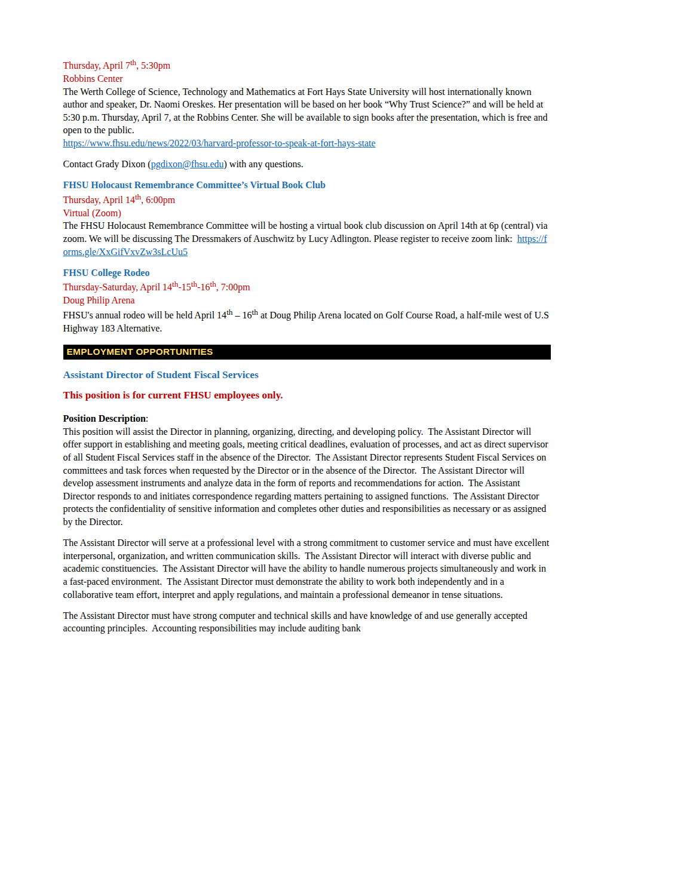Thursday, April 7th, 5:30pm
Robbins Center
The Werth College of Science, Technology and Mathematics at Fort Hays State University will host internationally known author and speaker, Dr. Naomi Oreskes. Her presentation will be based on her book “Why Trust Science?” and will be held at 5:30 p.m. Thursday, April 7, at the Robbins Center. She will be available to sign books after the presentation, which is free and open to the public.
https://www.fhsu.edu/news/2022/03/harvard-professor-to-speak-at-fort-hays-state
Contact Grady Dixon (pgdixon@fhsu.edu) with any questions.
FHSU Holocaust Remembrance Committee’s Virtual Book Club
Thursday, April 14th, 6:00pm
Virtual (Zoom)
The FHSU Holocaust Remembrance Committee will be hosting a virtual book club discussion on April 14th at 6p (central) via zoom. We will be discussing The Dressmakers of Auschwitz by Lucy Adlington. Please register to receive zoom link: https://forms.gle/XxGifVxvZw3sLcUu5
FHSU College Rodeo
Thursday-Saturday, April 14th-15th-16th, 7:00pm
Doug Philip Arena
FHSU's annual rodeo will be held April 14th – 16th at Doug Philip Arena located on Golf Course Road, a half-mile west of U.S Highway 183 Alternative.
EMPLOYMENT OPPORTUNITIES
Assistant Director of Student Fiscal Services
This position is for current FHSU employees only.
Position Description:
This position will assist the Director in planning, organizing, directing, and developing policy. The Assistant Director will offer support in establishing and meeting goals, meeting critical deadlines, evaluation of processes, and act as direct supervisor of all Student Fiscal Services staff in the absence of the Director. The Assistant Director represents Student Fiscal Services on committees and task forces when requested by the Director or in the absence of the Director. The Assistant Director will develop assessment instruments and analyze data in the form of reports and recommendations for action. The Assistant Director responds to and initiates correspondence regarding matters pertaining to assigned functions. The Assistant Director protects the confidentiality of sensitive information and completes other duties and responsibilities as necessary or as assigned by the Director.
The Assistant Director will serve at a professional level with a strong commitment to customer service and must have excellent interpersonal, organization, and written communication skills. The Assistant Director will interact with diverse public and academic constituencies. The Assistant Director will have the ability to handle numerous projects simultaneously and work in a fast-paced environment. The Assistant Director must demonstrate the ability to work both independently and in a collaborative team effort, interpret and apply regulations, and maintain a professional demeanor in tense situations.
The Assistant Director must have strong computer and technical skills and have knowledge of and use generally accepted accounting principles. Accounting responsibilities may include auditing bank